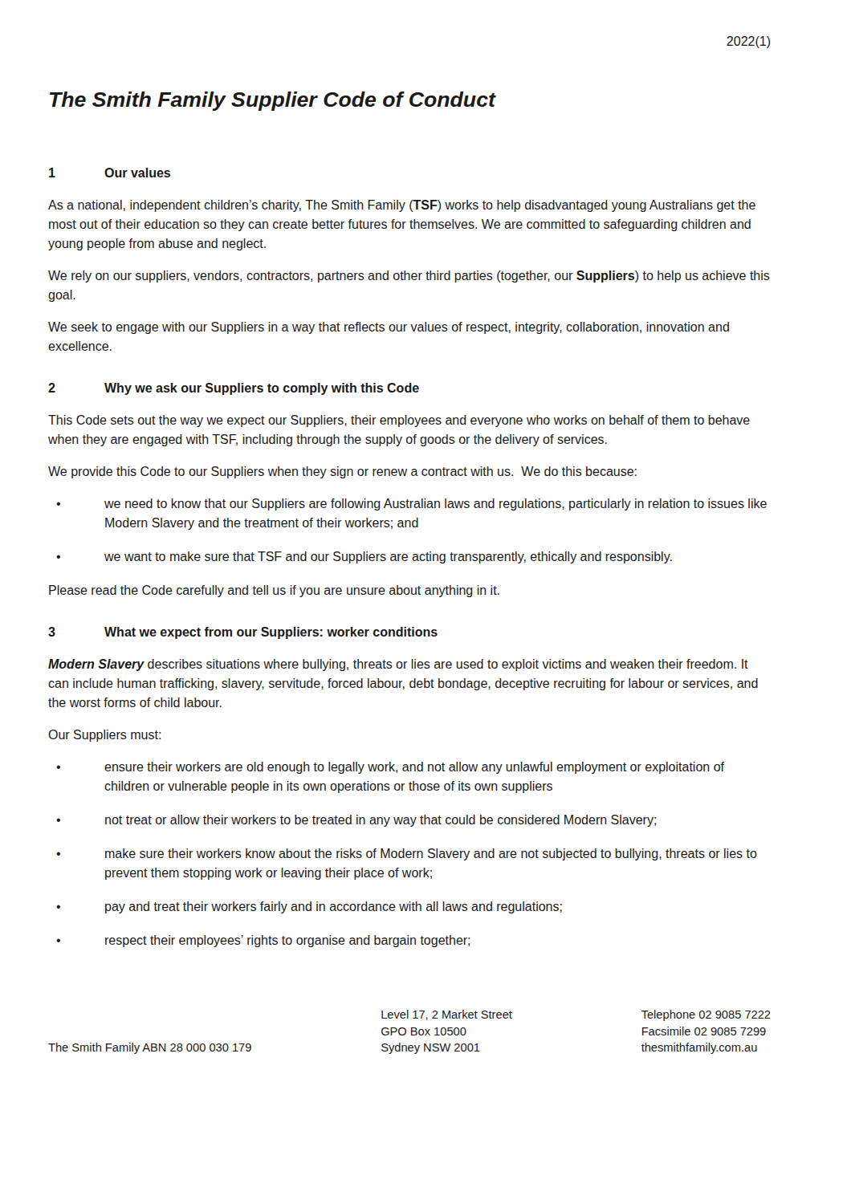2022(1)
The Smith Family Supplier Code of Conduct
1 Our values
As a national, independent children’s charity, The Smith Family (TSF) works to help disadvantaged young Australians get the most out of their education so they can create better futures for themselves. We are committed to safeguarding children and young people from abuse and neglect.
We rely on our suppliers, vendors, contractors, partners and other third parties (together, our Suppliers) to help us achieve this goal.
We seek to engage with our Suppliers in a way that reflects our values of respect, integrity, collaboration, innovation and excellence.
2 Why we ask our Suppliers to comply with this Code
This Code sets out the way we expect our Suppliers, their employees and everyone who works on behalf of them to behave when they are engaged with TSF, including through the supply of goods or the delivery of services.
We provide this Code to our Suppliers when they sign or renew a contract with us. We do this because:
we need to know that our Suppliers are following Australian laws and regulations, particularly in relation to issues like Modern Slavery and the treatment of their workers; and
we want to make sure that TSF and our Suppliers are acting transparently, ethically and responsibly.
Please read the Code carefully and tell us if you are unsure about anything in it.
3 What we expect from our Suppliers: worker conditions
Modern Slavery describes situations where bullying, threats or lies are used to exploit victims and weaken their freedom. It can include human trafficking, slavery, servitude, forced labour, debt bondage, deceptive recruiting for labour or services, and the worst forms of child labour.
Our Suppliers must:
ensure their workers are old enough to legally work, and not allow any unlawful employment or exploitation of children or vulnerable people in its own operations or those of its own suppliers
not treat or allow their workers to be treated in any way that could be considered Modern Slavery;
make sure their workers know about the risks of Modern Slavery and are not subjected to bullying, threats or lies to prevent them stopping work or leaving their place of work;
pay and treat their workers fairly and in accordance with all laws and regulations;
respect their employees’ rights to organise and bargain together;
The Smith Family ABN 28 000 030 179
Level 17, 2 Market Street
GPO Box 10500
Sydney NSW 2001
Telephone 02 9085 7222
Facsimile 02 9085 7299
thesmithfamily.com.au